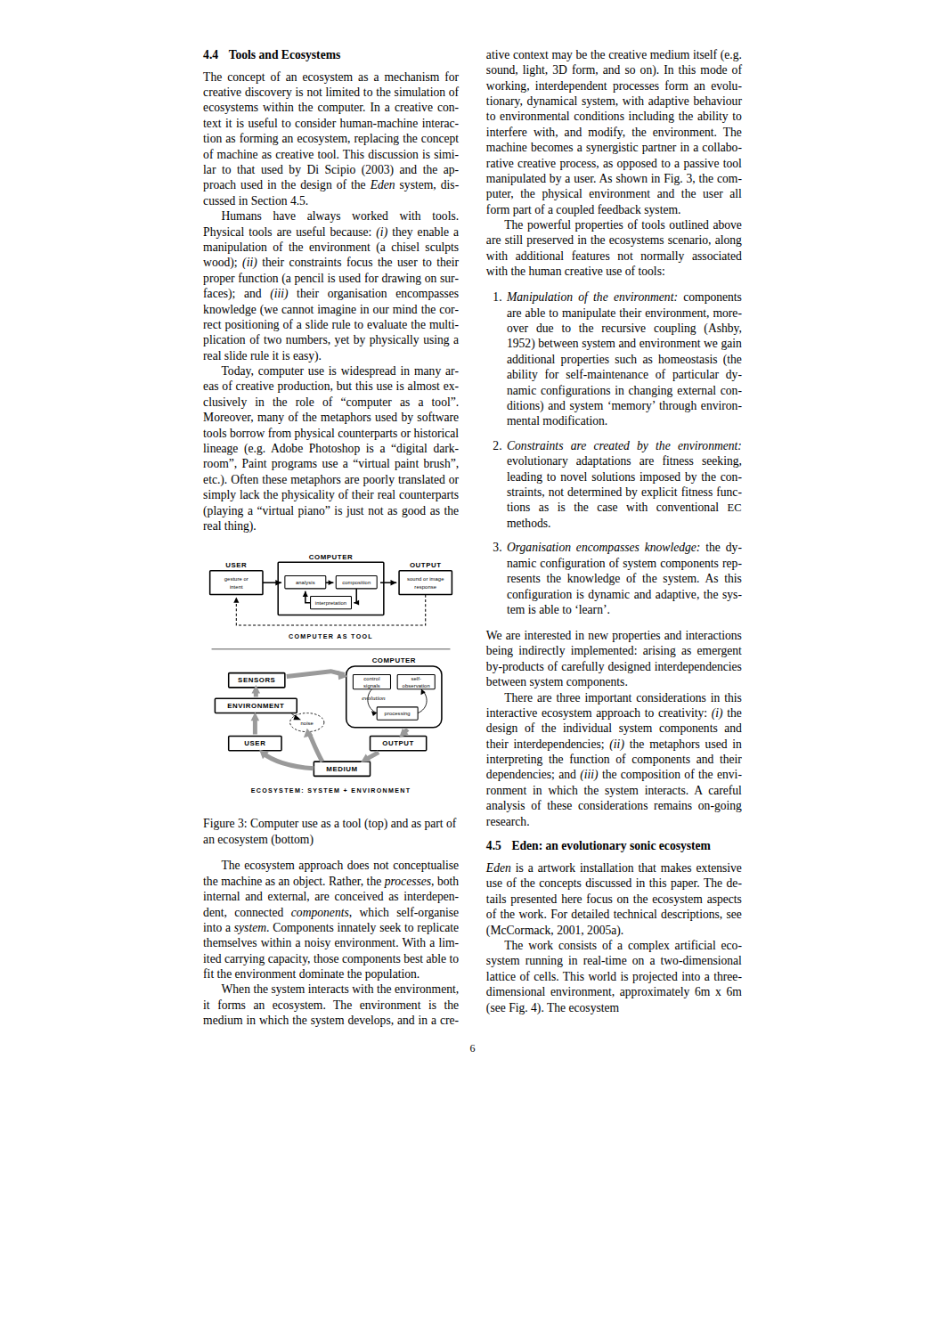4.4 Tools and Ecosystems
The concept of an ecosystem as a mechanism for creative discovery is not limited to the simulation of ecosystems within the computer. In a creative context it is useful to consider human-machine interaction as forming an ecosystem, replacing the concept of machine as creative tool. This discussion is similar to that used by Di Scipio (2003) and the approach used in the design of the Eden system, discussed in Section 4.5.
Humans have always worked with tools. Physical tools are useful because: (i) they enable a manipulation of the environment (a chisel sculpts wood); (ii) their constraints focus the user to their proper function (a pencil is used for drawing on surfaces); and (iii) their organisation encompasses knowledge (we cannot imagine in our mind the correct positioning of a slide rule to evaluate the multiplication of two numbers, yet by physically using a real slide rule it is easy).
Today, computer use is widespread in many areas of creative production, but this use is almost exclusively in the role of “computer as a tool”. Moreover, many of the metaphors used by software tools borrow from physical counterparts or historical lineage (e.g. Adobe Photoshop is a “digital darkroom”, Paint programs use a “virtual paint brush”, etc.). Often these metaphors are poorly translated or simply lack the physicality of their real counterparts (playing a “virtual piano” is just not as good as the real thing).
COMPUTER analysis composition interpretation USER gesture or intent OUTPUT sound or image response COMPUTER AS TOOL COMPUTER control signals self- observation evolution processing SENSORS ENVIRONMENT USER OUTPUT MEDIUM noise ECOSYSTEM: SYSTEM + ENVIRONMENT
Figure 3: Computer use as a tool (top) and as part of an ecosystem (bottom)
The ecosystem approach does not conceptualise the machine as an object. Rather, the processes, both internal and external, are conceived as interdependent, connected components, which self-organise into a system. Components innately seek to replicate themselves within a noisy environment. With a limited carrying capacity, those components best able to fit the environment dominate the population.
When the system interacts with the environment, it forms an ecosystem. The environment is the medium in which the system develops, and in a creative context may be the creative medium itself (e.g. sound, light, 3D form, and so on). In this mode of working, interdependent processes form an evolutionary, dynamical system, with adaptive behaviour to environmental conditions including the ability to interfere with, and modify, the environment. The machine becomes a synergistic partner in a collaborative creative process, as opposed to a passive tool manipulated by a user. As shown in Fig. 3, the computer, the physical environment and the user all form part of a coupled feedback system.
The powerful properties of tools outlined above are still preserved in the ecosystems scenario, along with additional features not normally associated with the human creative use of tools:
Manipulation of the environment: components are able to manipulate their environment, moreover due to the recursive coupling (Ashby, 1952) between system and environment we gain additional properties such as homeostasis (the ability for self-maintenance of particular dynamic configurations in changing external conditions) and system ‘memory’ through environmental modification.
Constraints are created by the environment: evolutionary adaptations are fitness seeking, leading to novel solutions imposed by the constraints, not determined by explicit fitness functions as is the case with conventional EC methods.
Organisation encompasses knowledge: the dynamic configuration of system components represents the knowledge of the system. As this configuration is dynamic and adaptive, the system is able to ‘learn’.
We are interested in new properties and interactions being indirectly implemented: arising as emergent by-products of carefully designed interdependencies between system components.
There are three important considerations in this interactive ecosystem approach to creativity: (i) the design of the individual system components and their interdependencies; (ii) the metaphors used in interpreting the function of components and their dependencies; and (iii) the composition of the environment in which the system interacts. A careful analysis of these considerations remains on-going research.
4.5 Eden: an evolutionary sonic ecosystem
Eden is a artwork installation that makes extensive use of the concepts discussed in this paper. The details presented here focus on the ecosystem aspects of the work. For detailed technical descriptions, see (McCormack, 2001, 2005a).
The work consists of a complex artificial ecosystem running in real-time on a two-dimensional lattice of cells. This world is projected into a three-dimensional environment, approximately 6m x 6m (see Fig. 4). The ecosystem
6